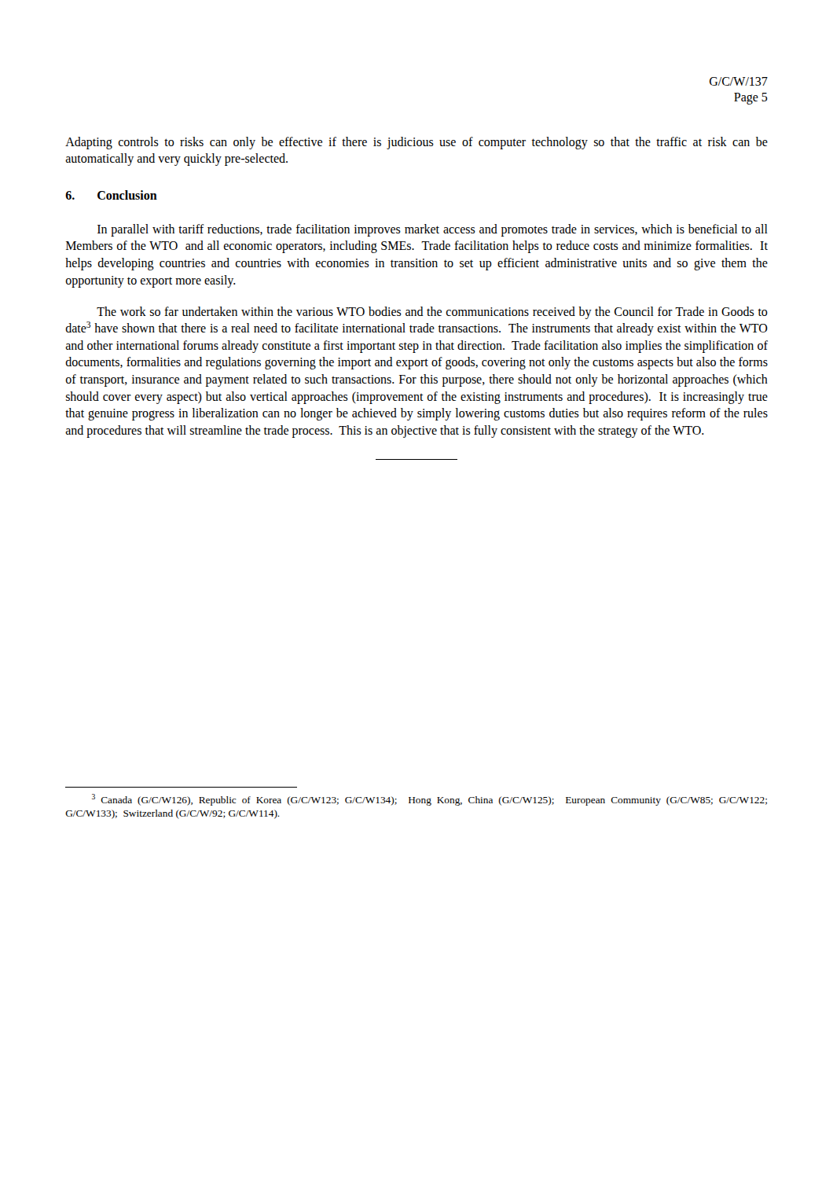G/C/W/137
Page 5
Adapting controls to risks can only be effective if there is judicious use of computer technology so that the traffic at risk can be automatically and very quickly pre-selected.
6. Conclusion
In parallel with tariff reductions, trade facilitation improves market access and promotes trade in services, which is beneficial to all Members of the WTO and all economic operators, including SMEs. Trade facilitation helps to reduce costs and minimize formalities. It helps developing countries and countries with economies in transition to set up efficient administrative units and so give them the opportunity to export more easily.
The work so far undertaken within the various WTO bodies and the communications received by the Council for Trade in Goods to date3 have shown that there is a real need to facilitate international trade transactions. The instruments that already exist within the WTO and other international forums already constitute a first important step in that direction. Trade facilitation also implies the simplification of documents, formalities and regulations governing the import and export of goods, covering not only the customs aspects but also the forms of transport, insurance and payment related to such transactions. For this purpose, there should not only be horizontal approaches (which should cover every aspect) but also vertical approaches (improvement of the existing instruments and procedures). It is increasingly true that genuine progress in liberalization can no longer be achieved by simply lowering customs duties but also requires reform of the rules and procedures that will streamline the trade process. This is an objective that is fully consistent with the strategy of the WTO.
3 Canada (G/C/W126), Republic of Korea (G/C/W123; G/C/W134); Hong Kong, China (G/C/W125); European Community (G/C/W85; G/C/W122; G/C/W133); Switzerland (G/C/W/92; G/C/W114).